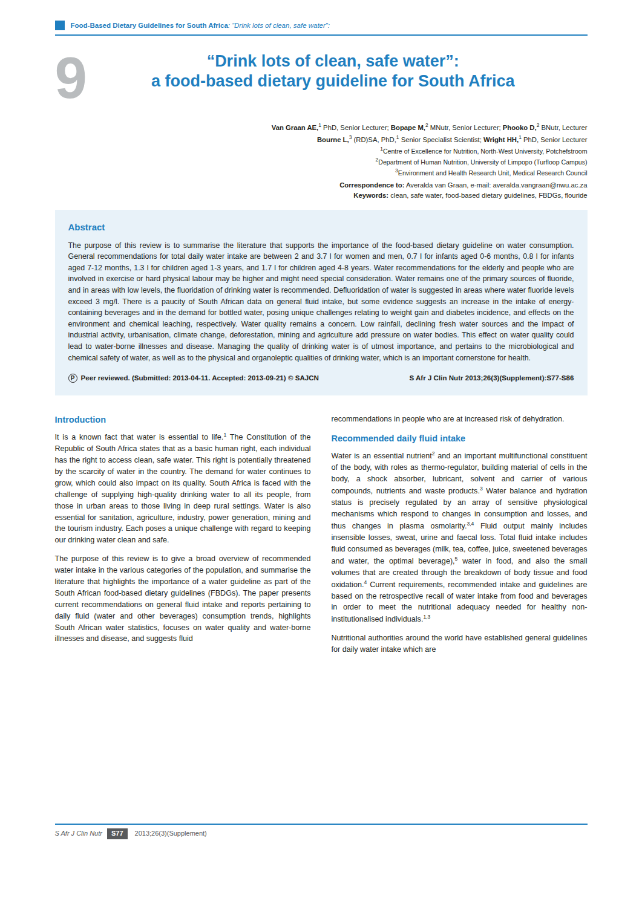Food-Based Dietary Guidelines for South Africa: “Drink lots of clean, safe water”:
9
“Drink lots of clean, safe water”: a food-based dietary guideline for South Africa
Van Graan AE,1 PhD, Senior Lecturer; Bopape M,2 MNutr, Senior Lecturer; Phooko D,2 BNutr, Lecturer
Bourne L,3 (RD)SA, PhD,1 Senior Specialist Scientist; Wright HH,1 PhD, Senior Lecturer
1Centre of Excellence for Nutrition, North-West University, Potchefstroom
2Department of Human Nutrition, University of Limpopo (Turfloop Campus)
3Environment and Health Research Unit, Medical Research Council
Correspondence to: Averalda van Graan, e-mail: averalda.vangraan@nwu.ac.za
Keywords: clean, safe water, food-based dietary guidelines, FBDGs, flouride
Abstract
The purpose of this review is to summarise the literature that supports the importance of the food-based dietary guideline on water consumption. General recommendations for total daily water intake are between 2 and 3.7 l for women and men, 0.7 l for infants aged 0-6 months, 0.8 l for infants aged 7-12 months, 1.3 l for children aged 1-3 years, and 1.7 l for children aged 4-8 years. Water recommendations for the elderly and people who are involved in exercise or hard physical labour may be higher and might need special consideration. Water remains one of the primary sources of fluoride, and in areas with low levels, the fluoridation of drinking water is recommended. Defluoridation of water is suggested in areas where water fluoride levels exceed 3 mg/l. There is a paucity of South African data on general fluid intake, but some evidence suggests an increase in the intake of energy-containing beverages and in the demand for bottled water, posing unique challenges relating to weight gain and diabetes incidence, and effects on the environment and chemical leaching, respectively. Water quality remains a concern. Low rainfall, declining fresh water sources and the impact of industrial activity, urbanisation, climate change, deforestation, mining and agriculture add pressure on water bodies. This effect on water quality could lead to water-borne illnesses and disease. Managing the quality of drinking water is of utmost importance, and pertains to the microbiological and chemical safety of water, as well as to the physical and organoleptic qualities of drinking water, which is an important cornerstone for health.
PPeer reviewed. (Submitted: 2013-04-11. Accepted: 2013-09-21) © SAJCN
S Afr J Clin Nutr 2013;26(3)(Supplement):S77-S86
Introduction
It is a known fact that water is essential to life.1 The Constitution of the Republic of South Africa states that as a basic human right, each individual has the right to access clean, safe water. This right is potentially threatened by the scarcity of water in the country. The demand for water continues to grow, which could also impact on its quality. South Africa is faced with the challenge of supplying high-quality drinking water to all its people, from those in urban areas to those living in deep rural settings. Water is also essential for sanitation, agriculture, industry, power generation, mining and the tourism industry. Each poses a unique challenge with regard to keeping our drinking water clean and safe.
The purpose of this review is to give a broad overview of recommended water intake in the various categories of the population, and summarise the literature that highlights the importance of a water guideline as part of the South African food-based dietary guidelines (FBDGs). The paper presents current recommendations on general fluid intake and reports pertaining to daily fluid (water and other beverages) consumption trends, highlights South African water statistics, focuses on water quality and water-borne illnesses and disease, and suggests fluid
recommendations in people who are at increased risk of dehydration.
Recommended daily fluid intake
Water is an essential nutrient2 and an important multifunctional constituent of the body, with roles as thermo-regulator, building material of cells in the body, a shock absorber, lubricant, solvent and carrier of various compounds, nutrients and waste products.3 Water balance and hydration status is precisely regulated by an array of sensitive physiological mechanisms which respond to changes in consumption and losses, and thus changes in plasma osmolarity.3,4 Fluid output mainly includes insensible losses, sweat, urine and faecal loss. Total fluid intake includes fluid consumed as beverages (milk, tea, coffee, juice, sweetened beverages and water, the optimal beverage),5 water in food, and also the small volumes that are created through the breakdown of body tissue and food oxidation.4 Current requirements, recommended intake and guidelines are based on the retrospective recall of water intake from food and beverages in order to meet the nutritional adequacy needed for healthy non-institutionalised individuals.1,3
Nutritional authorities around the world have established general guidelines for daily water intake which are
S Afr J Clin Nutr S77 2013;26(3)(Supplement)